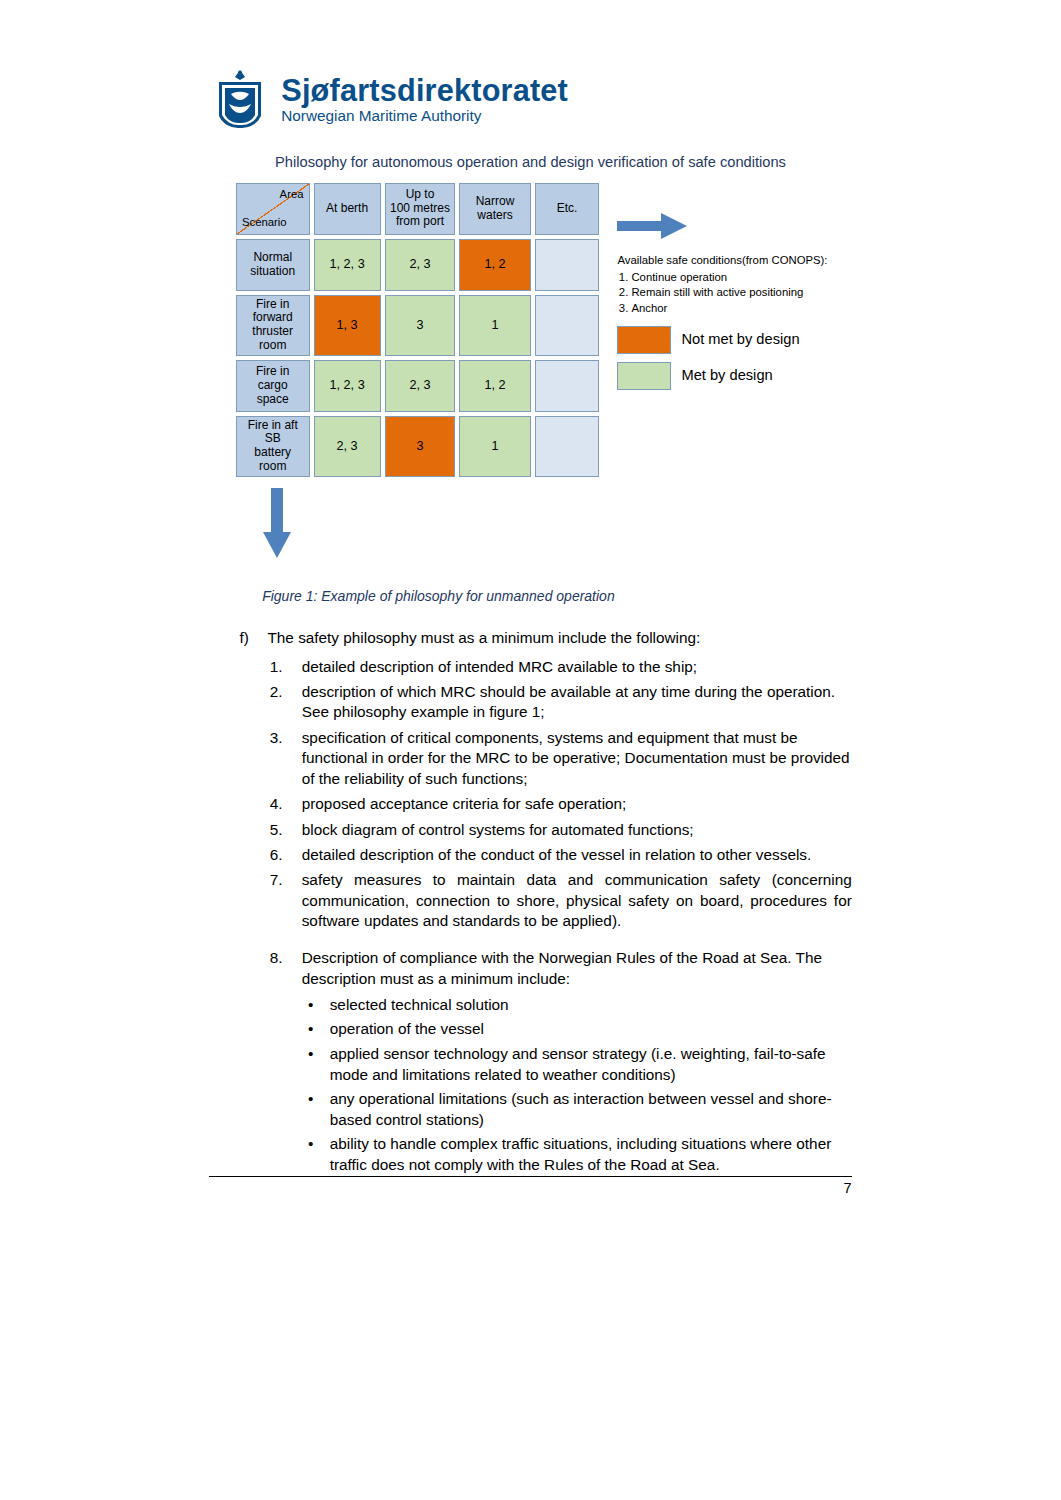Sjøfartsdirektoratet Norwegian Maritime Authority
Philosophy for autonomous operation and design verification of safe conditions
| Area Scenario | At berth | Up to 100 metres from port | Narrow waters | Etc. |
| --- | --- | --- | --- | --- |
| Normal situation | 1, 2, 3 | 2, 3 | 1, 2 | |
| Fire in forward thruster room | 1, 3 | 3 | 1 | |
| Fire in cargo space | 1, 2, 3 | 2, 3 | 1, 2 | |
| Fire in aft SB battery room | 2, 3 | 3 | 1 | |
Available safe conditions(from CONOPS):
Continue operation
Remain still with active positioning
Anchor
Not met by design
Met by design
Figure 1: Example of philosophy for unmanned operation
f)
The safety philosophy must as a minimum include the following:
detailed description of intended MRC available to the ship;
description of which MRC should be available at any time during the operation. See philosophy example in figure 1;
specification of critical components, systems and equipment that must be functional in order for the MRC to be operative; Documentation must be provided of the reliability of such functions;
proposed acceptance criteria for safe operation;
block diagram of control systems for automated functions;
detailed description of the conduct of the vessel in relation to other vessels.
safety measures to maintain data and communication safety (concerning communication, connection to shore, physical safety on board, procedures for software updates and standards to be applied).
Description of compliance with the Norwegian Rules of the Road at Sea. The description must as a minimum include:
selected technical solution
operation of the vessel
applied sensor technology and sensor strategy (i.e. weighting, fail-to-safe mode and limitations related to weather conditions)
any operational limitations (such as interaction between vessel and shore-based control stations)
ability to handle complex traffic situations, including situations where other traffic does not comply with the Rules of the Road at Sea.
7